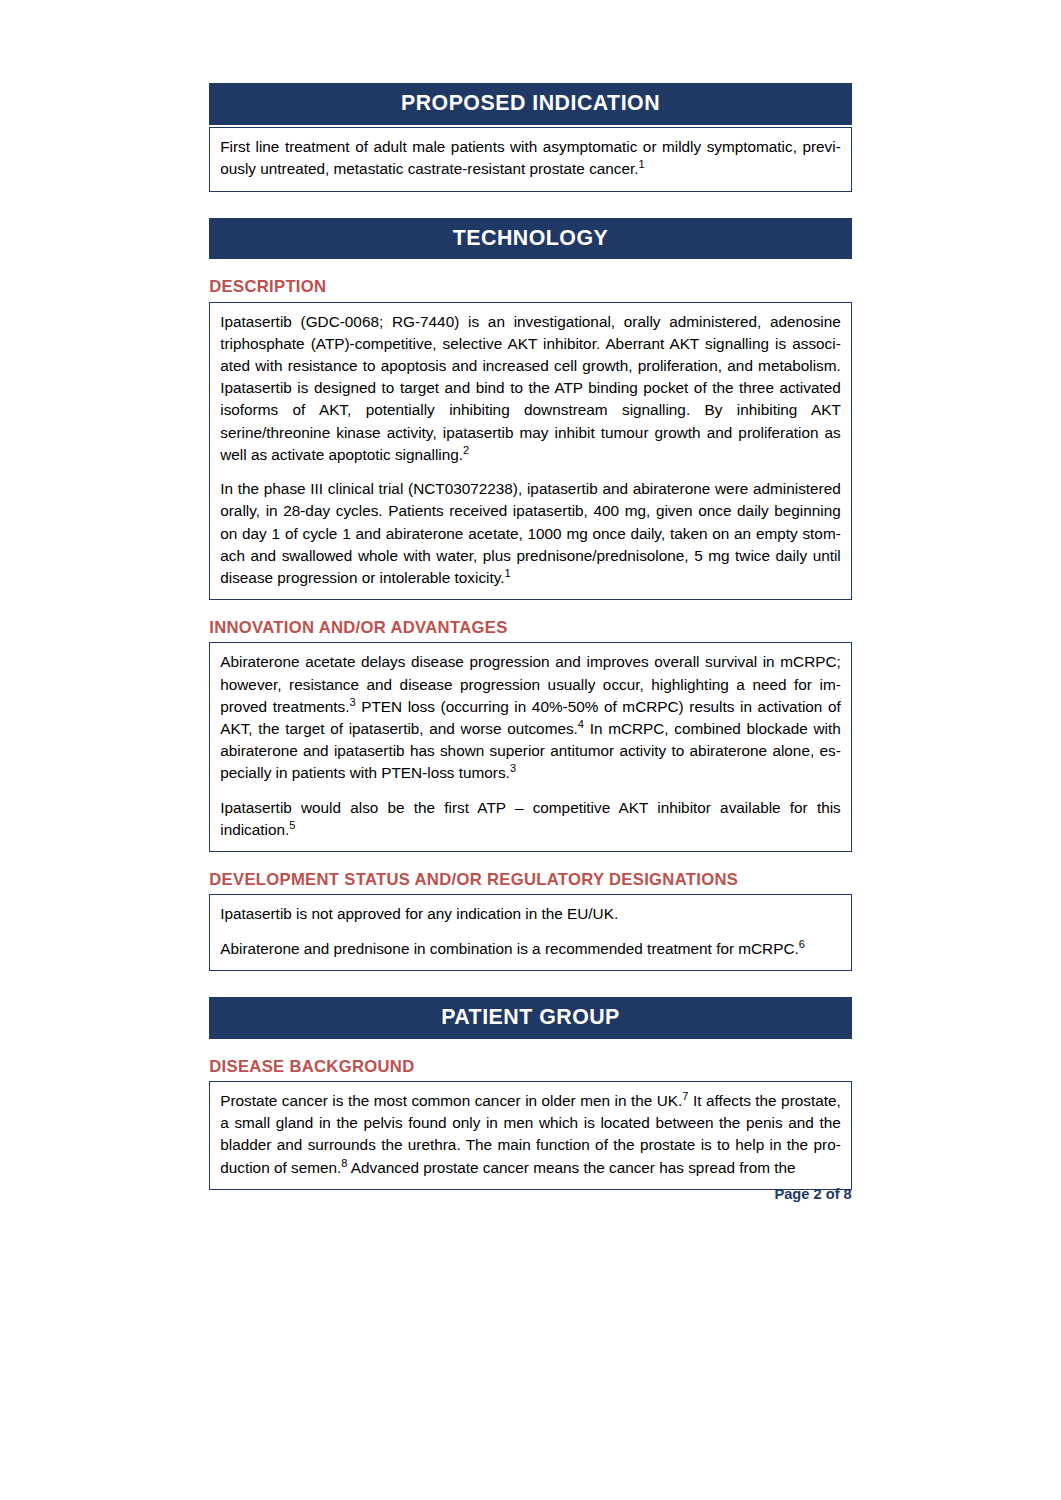PROPOSED INDICATION
First line treatment of adult male patients with asymptomatic or mildly symptomatic, previously untreated, metastatic castrate-resistant prostate cancer.1
TECHNOLOGY
Description
Ipatasertib (GDC-0068; RG-7440) is an investigational, orally administered, adenosine triphosphate (ATP)-competitive, selective AKT inhibitor. Aberrant AKT signalling is associated with resistance to apoptosis and increased cell growth, proliferation, and metabolism. Ipatasertib is designed to target and bind to the ATP binding pocket of the three activated isoforms of AKT, potentially inhibiting downstream signalling. By inhibiting AKT serine/threonine kinase activity, ipatasertib may inhibit tumour growth and proliferation as well as activate apoptotic signalling.2
In the phase III clinical trial (NCT03072238), ipatasertib and abiraterone were administered orally, in 28-day cycles. Patients received ipatasertib, 400 mg, given once daily beginning on day 1 of cycle 1 and abiraterone acetate, 1000 mg once daily, taken on an empty stomach and swallowed whole with water, plus prednisone/prednisolone, 5 mg twice daily until disease progression or intolerable toxicity.1
Innovation and/or advantages
Abiraterone acetate delays disease progression and improves overall survival in mCRPC; however, resistance and disease progression usually occur, highlighting a need for improved treatments.3 PTEN loss (occurring in 40%-50% of mCRPC) results in activation of AKT, the target of ipatasertib, and worse outcomes.4 In mCRPC, combined blockade with abiraterone and ipatasertib has shown superior antitumor activity to abiraterone alone, especially in patients with PTEN-loss tumors.3
Ipatasertib would also be the first ATP – competitive AKT inhibitor available for this indication.5
Development status and/or regulatory designations
Ipatasertib is not approved for any indication in the EU/UK.
Abiraterone and prednisone in combination is a recommended treatment for mCRPC.6
PATIENT GROUP
Disease background
Prostate cancer is the most common cancer in older men in the UK.7 It affects the prostate, a small gland in the pelvis found only in men which is located between the penis and the bladder and surrounds the urethra. The main function of the prostate is to help in the production of semen.8 Advanced prostate cancer means the cancer has spread from the
Page 2 of 8